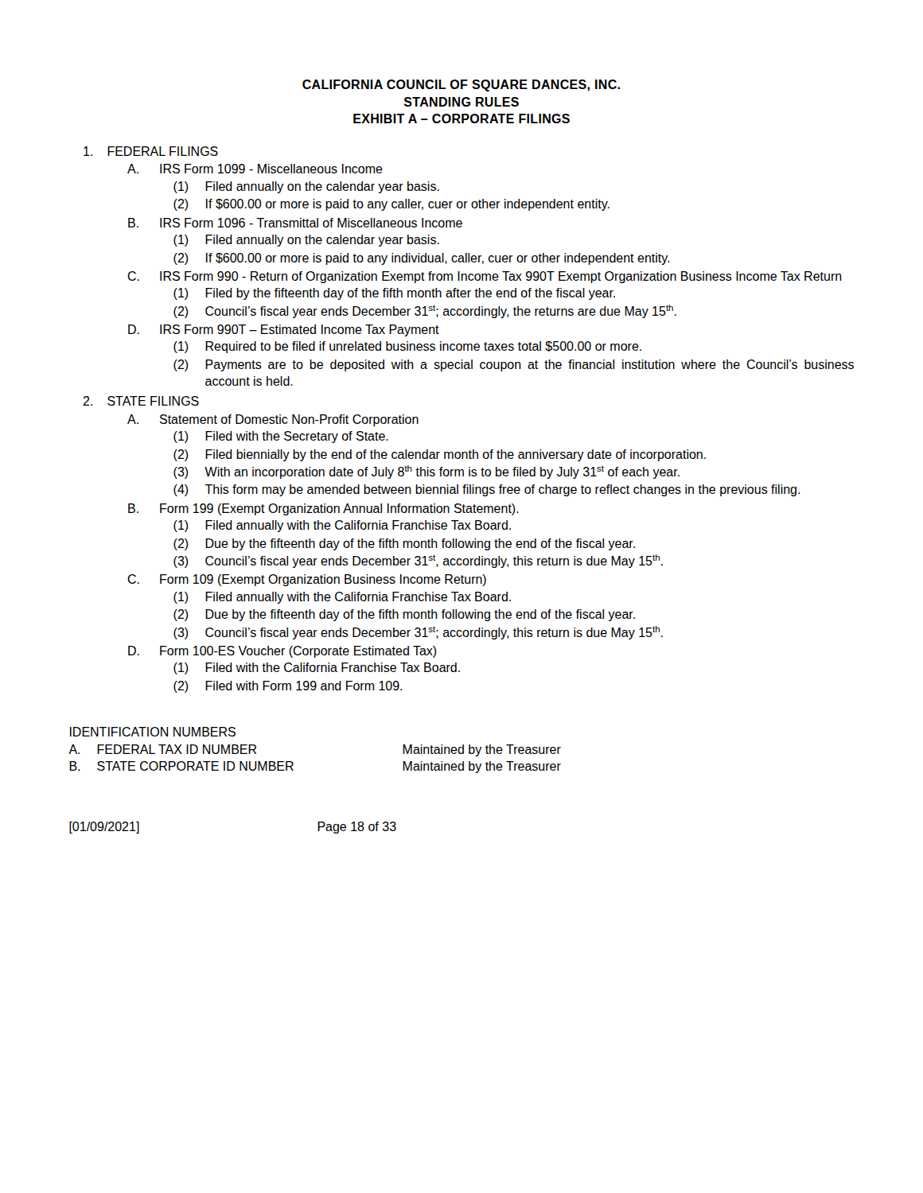CALIFORNIA COUNCIL OF SQUARE DANCES, INC.
STANDING RULES
EXHIBIT A – CORPORATE FILINGS
1.
FEDERAL FILINGS
A.
IRS Form 1099 - Miscellaneous Income
(1)
Filed annually on the calendar year basis.
(2)
If $600.00 or more is paid to any caller, cuer or other independent entity.
B.
IRS Form 1096 - Transmittal of Miscellaneous Income
(1)
Filed annually on the calendar year basis.
(2)
If $600.00 or more is paid to any individual, caller, cuer or other independent entity.
C.
IRS Form 990 - Return of Organization Exempt from Income Tax 990T Exempt Organization Business Income Tax Return
(1)
Filed by the fifteenth day of the fifth month after the end of the fiscal year.
(2)
Council’s fiscal year ends December 31st; accordingly, the returns are due May 15th.
D.
IRS Form 990T – Estimated Income Tax Payment
(1)
Required to be filed if unrelated business income taxes total $500.00 or more.
(2)
Payments are to be deposited with a special coupon at the financial institution where the Council’s business account is held.
2.
STATE FILINGS
A.
Statement of Domestic Non-Profit Corporation
(1)
Filed with the Secretary of State.
(2)
Filed biennially by the end of the calendar month of the anniversary date of incorporation.
(3)
With an incorporation date of July 8th this form is to be filed by July 31st of each year.
(4)
This form may be amended between biennial filings free of charge to reflect changes in the previous filing.
B.
Form 199 (Exempt Organization Annual Information Statement).
(1)
Filed annually with the California Franchise Tax Board.
(2)
Due by the fifteenth day of the fifth month following the end of the fiscal year.
(3)
Council’s fiscal year ends December 31st, accordingly, this return is due May 15th.
C.
Form 109 (Exempt Organization Business Income Return)
(1)
Filed annually with the California Franchise Tax Board.
(2)
Due by the fifteenth day of the fifth month following the end of the fiscal year.
(3)
Council’s fiscal year ends December 31st; accordingly, this return is due May 15th.
D.
Form 100-ES Voucher (Corporate Estimated Tax)
(1)
Filed with the California Franchise Tax Board.
(2)
Filed with Form 199 and Form 109.
IDENTIFICATION NUMBERS
A.
FEDERAL TAX ID NUMBER
Maintained by the Treasurer
B.
STATE CORPORATE ID NUMBER
Maintained by the Treasurer
[01/09/2021]
Page 18 of 33